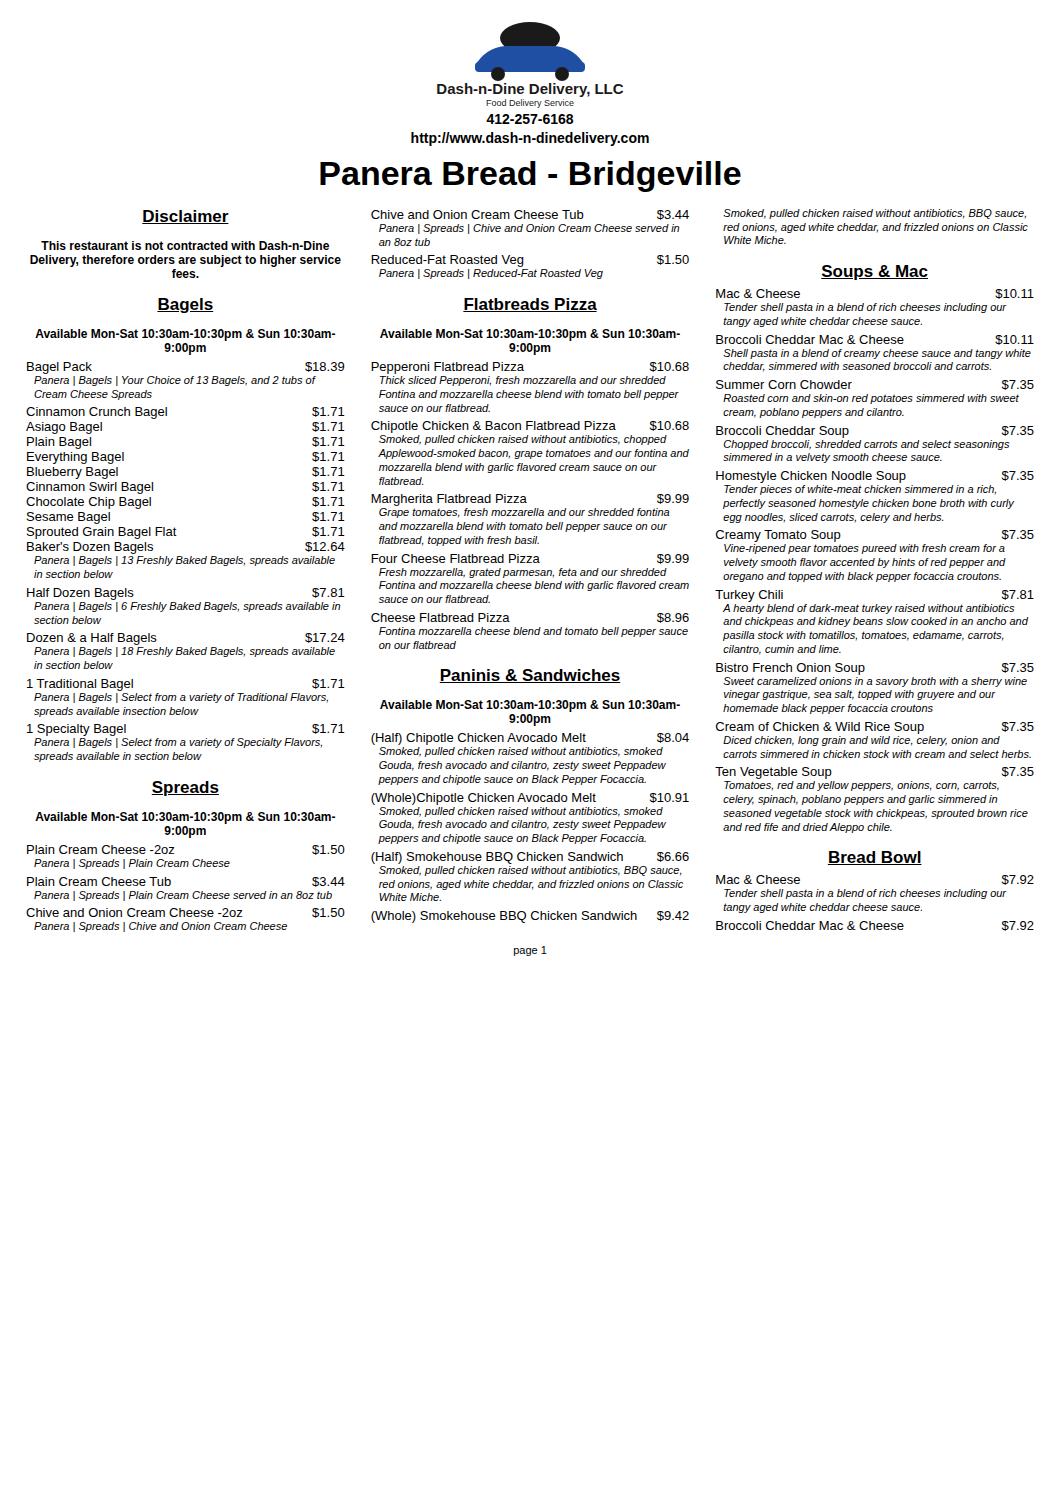Dash-n-Dine Delivery, LLC Food Delivery Service
412-257-6168
http://www.dash-n-dinedelivery.com
Panera Bread - Bridgeville
Disclaimer
This restaurant is not contracted with Dash-n-Dine Delivery, therefore orders are subject to higher service fees.
Bagels
Available Mon-Sat 10:30am-10:30pm & Sun 10:30am-9:00pm
Bagel Pack$18.39
Panera | Bagels | Your Choice of 13 Bagels, and 2 tubs of Cream Cheese Spreads
Cinnamon Crunch Bagel$1.71
Asiago Bagel$1.71
Plain Bagel$1.71
Everything Bagel$1.71
Blueberry Bagel$1.71
Cinnamon Swirl Bagel$1.71
Chocolate Chip Bagel$1.71
Sesame Bagel$1.71
Sprouted Grain Bagel Flat$1.71
Baker's Dozen Bagels$12.64
Panera | Bagels | 13 Freshly Baked Bagels, spreads available in section below
Half Dozen Bagels$7.81
Panera | Bagels | 6 Freshly Baked Bagels, spreads available in section below
Dozen & a Half Bagels$17.24
Panera | Bagels | 18 Freshly Baked Bagels, spreads available in section below
1 Traditional Bagel$1.71
Panera | Bagels | Select from a variety of Traditional Flavors, spreads available insection below
1 Specialty Bagel$1.71
Panera | Bagels | Select from a variety of Specialty Flavors, spreads available in section below
Spreads
Available Mon-Sat 10:30am-10:30pm & Sun 10:30am-9:00pm
Plain Cream Cheese -2oz$1.50
Panera | Spreads | Plain Cream Cheese
Plain Cream Cheese Tub$3.44
Panera | Spreads | Plain Cream Cheese served in an 8oz tub
Chive and Onion Cream Cheese -2oz$1.50
Panera | Spreads | Chive and Onion Cream Cheese
Chive and Onion Cream Cheese Tub$3.44
Panera | Spreads | Chive and Onion Cream Cheese served in an 8oz tub
Reduced-Fat Roasted Veg$1.50
Panera | Spreads | Reduced-Fat Roasted Veg
Flatbreads Pizza
Available Mon-Sat 10:30am-10:30pm & Sun 10:30am-9:00pm
Pepperoni Flatbread Pizza$10.68
Thick sliced Pepperoni, fresh mozzarella and our shredded Fontina and mozzarella cheese blend with tomato bell pepper sauce on our flatbread.
Chipotle Chicken & Bacon Flatbread Pizza$10.68
Smoked, pulled chicken raised without antibiotics, chopped Applewood-smoked bacon, grape tomatoes and our fontina and mozzarella blend with garlic flavored cream sauce on our flatbread.
Margherita Flatbread Pizza$9.99
Grape tomatoes, fresh mozzarella and our shredded fontina and mozzarella blend with tomato bell pepper sauce on our flatbread, topped with fresh basil.
Four Cheese Flatbread Pizza$9.99
Fresh mozzarella, grated parmesan, feta and our shredded Fontina and mozzarella cheese blend with garlic flavored cream sauce on our flatbread.
Cheese Flatbread Pizza$8.96
Fontina mozzarella cheese blend and tomato bell pepper sauce on our flatbread
Paninis & Sandwiches
Available Mon-Sat 10:30am-10:30pm & Sun 10:30am-9:00pm
(Half) Chipotle Chicken Avocado Melt$8.04
Smoked, pulled chicken raised without antibiotics, smoked Gouda, fresh avocado and cilantro, zesty sweet Peppadew peppers and chipotle sauce on Black Pepper Focaccia.
(Whole)Chipotle Chicken Avocado Melt$10.91
Smoked, pulled chicken raised without antibiotics, smoked Gouda, fresh avocado and cilantro, zesty sweet Peppadew peppers and chipotle sauce on Black Pepper Focaccia.
(Half) Smokehouse BBQ Chicken Sandwich$6.66
Smoked, pulled chicken raised without antibiotics, BBQ sauce, red onions, aged white cheddar, and frizzled onions on Classic White Miche.
(Whole) Smokehouse BBQ Chicken Sandwich$9.42
Smoked, pulled chicken raised without antibiotics, BBQ sauce, red onions, aged white cheddar, and frizzled onions on Classic White Miche.
Soups & Mac
Mac & Cheese$10.11
Tender shell pasta in a blend of rich cheeses including our tangy aged white cheddar cheese sauce.
Broccoli Cheddar Mac & Cheese$10.11
Shell pasta in a blend of creamy cheese sauce and tangy white cheddar, simmered with seasoned broccoli and carrots.
Summer Corn Chowder$7.35
Roasted corn and skin-on red potatoes simmered with sweet cream, poblano peppers and cilantro.
Broccoli Cheddar Soup$7.35
Chopped broccoli, shredded carrots and select seasonings simmered in a velvety smooth cheese sauce.
Homestyle Chicken Noodle Soup$7.35
Tender pieces of white-meat chicken simmered in a rich, perfectly seasoned homestyle chicken bone broth with curly egg noodles, sliced carrots, celery and herbs.
Creamy Tomato Soup$7.35
Vine-ripened pear tomatoes pureed with fresh cream for a velvety smooth flavor accented by hints of red pepper and oregano and topped with black pepper focaccia croutons.
Turkey Chili$7.81
A hearty blend of dark-meat turkey raised without antibiotics and chickpeas and kidney beans slow cooked in an ancho and pasilla stock with tomatillos, tomatoes, edamame, carrots, cilantro, cumin and lime.
Bistro French Onion Soup$7.35
Sweet caramelized onions in a savory broth with a sherry wine vinegar gastrique, sea salt, topped with gruyere and our homemade black pepper focaccia croutons
Cream of Chicken & Wild Rice Soup$7.35
Diced chicken, long grain and wild rice, celery, onion and carrots simmered in chicken stock with cream and select herbs.
Ten Vegetable Soup$7.35
Tomatoes, red and yellow peppers, onions, corn, carrots, celery, spinach, poblano peppers and garlic simmered in seasoned vegetable stock with chickpeas, sprouted brown rice and red fife and dried Aleppo chile.
Bread Bowl
Mac & Cheese$7.92
Tender shell pasta in a blend of rich cheeses including our tangy aged white cheddar cheese sauce.
Broccoli Cheddar Mac & Cheese$7.92
page 1